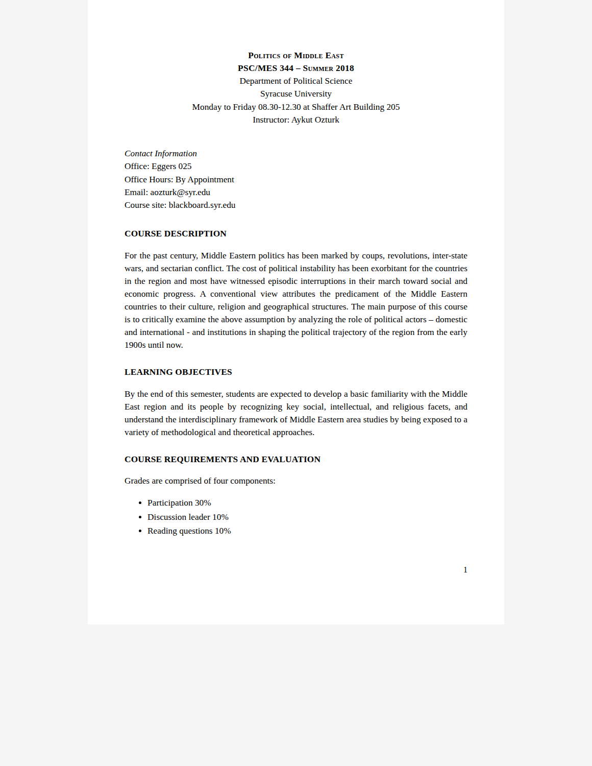Politics of Middle East PSC/MES 344 – Summer 2018 Department of Political Science Syracuse University Monday to Friday 08.30-12.30 at Shaffer Art Building 205 Instructor: Aykut Ozturk
Contact Information Office: Eggers 025 Office Hours: By Appointment Email: aozturk@syr.edu Course site: blackboard.syr.edu
COURSE DESCRIPTION
For the past century, Middle Eastern politics has been marked by coups, revolutions, inter-state wars, and sectarian conflict. The cost of political instability has been exorbitant for the countries in the region and most have witnessed episodic interruptions in their march toward social and economic progress. A conventional view attributes the predicament of the Middle Eastern countries to their culture, religion and geographical structures. The main purpose of this course is to critically examine the above assumption by analyzing the role of political actors – domestic and international - and institutions in shaping the political trajectory of the region from the early 1900s until now.
LEARNING OBJECTIVES
By the end of this semester, students are expected to develop a basic familiarity with the Middle East region and its people by recognizing key social, intellectual, and religious facets, and understand the interdisciplinary framework of Middle Eastern area studies by being exposed to a variety of methodological and theoretical approaches.
COURSE REQUIREMENTS AND EVALUATION
Grades are comprised of four components:
Participation 30%
Discussion leader 10%
Reading questions 10%
1